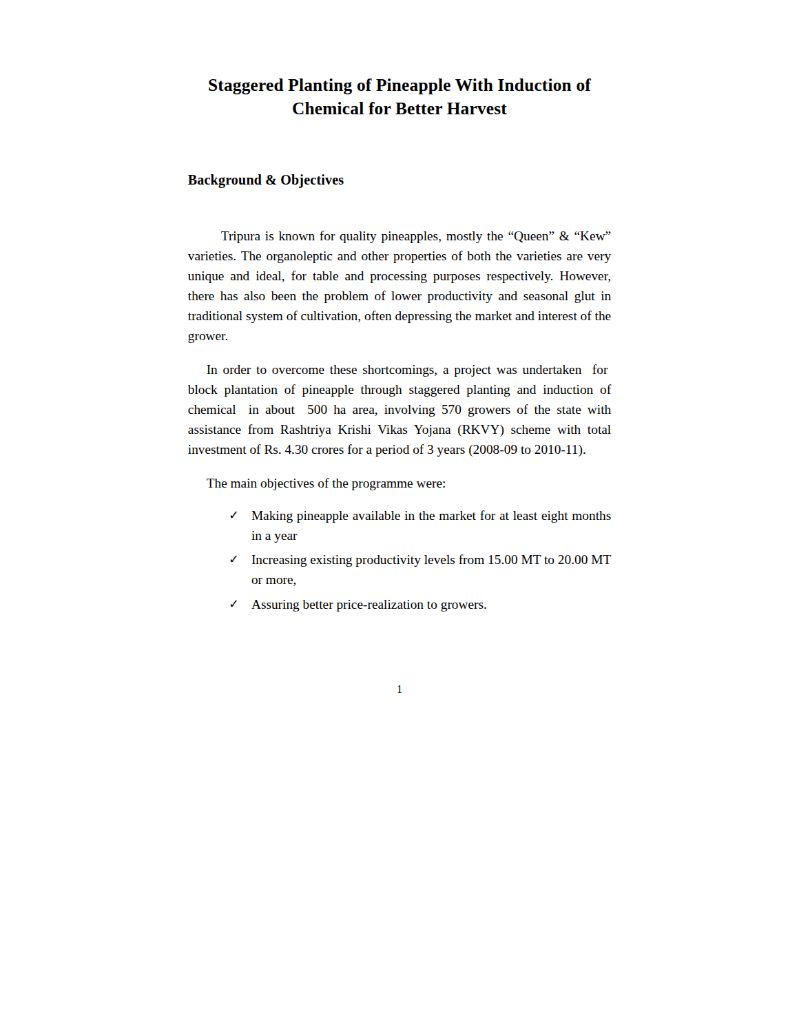Staggered Planting of Pineapple With Induction of
Chemical for Better Harvest
Background & Objectives
Tripura is known for quality pineapples, mostly the “Queen” & “Kew” varieties. The organoleptic and other properties of both the varieties are very unique and ideal, for table and processing purposes respectively. However, there has also been the problem of lower productivity and seasonal glut in traditional system of cultivation, often depressing the market and interest of the grower.
In order to overcome these shortcomings, a project was undertaken for block plantation of pineapple through staggered planting and induction of chemical in about 500 ha area, involving 570 growers of the state with assistance from Rashtriya Krishi Vikas Yojana (RKVY) scheme with total investment of Rs. 4.30 crores for a period of 3 years (2008-09 to 2010-11).
The main objectives of the programme were:
Making pineapple available in the market for at least eight months in a year
Increasing existing productivity levels from 15.00 MT to 20.00 MT or more,
Assuring better price-realization to growers.
1